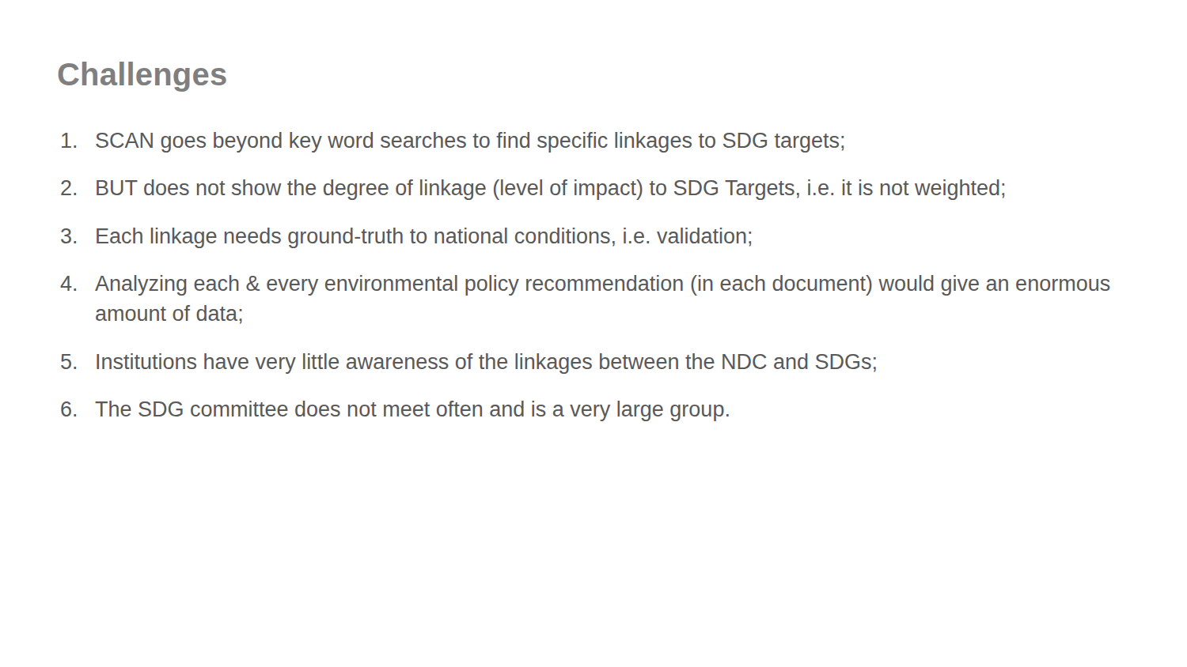Challenges
SCAN goes beyond key word searches to find specific linkages to SDG targets;
BUT does not show the degree of linkage (level of impact) to SDG Targets, i.e. it is not weighted;
Each linkage needs ground-truth to national conditions, i.e. validation;
Analyzing each & every environmental policy recommendation (in each document) would give an enormous amount of data;
Institutions have very little awareness of the linkages between the NDC and SDGs;
The SDG committee does not meet often and is a very large group.